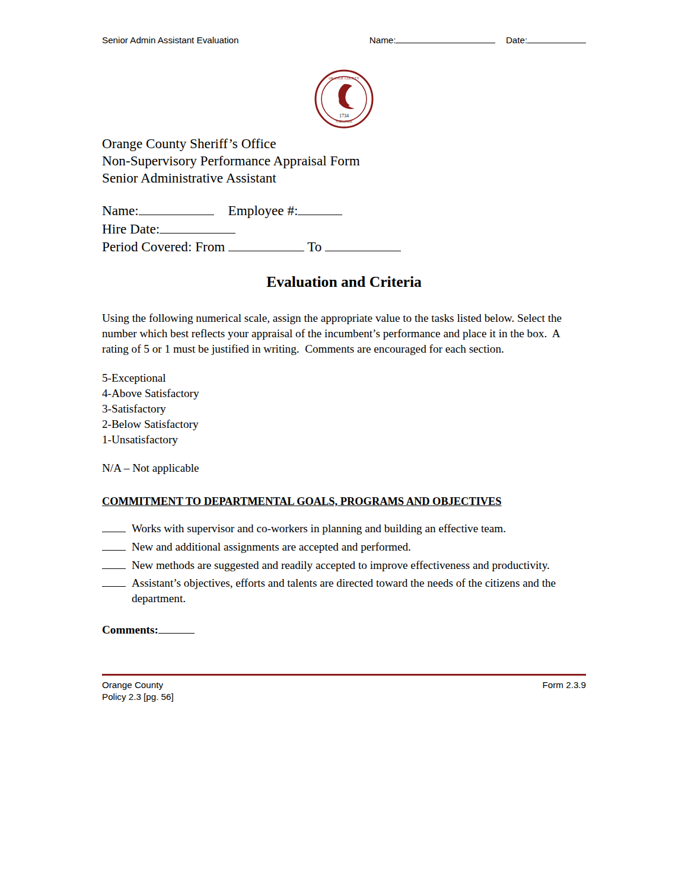Senior Admin Assistant Evaluation
Name: Date:
ORANGE COUNTY VIRGINIA 1734
Orange County Sheriff’s Office
Non-Supervisory Performance Appraisal Form
Senior Administrative Assistant
Name: Employee #:
Hire Date:
Period Covered: From To
Evaluation and Criteria
Using the following numerical scale, assign the appropriate value to the tasks listed below. Select the number which best reflects your appraisal of the incumbent’s performance and place it in the box. A rating of 5 or 1 must be justified in writing. Comments are encouraged for each section.
5-Exceptional
4-Above Satisfactory
3-Satisfactory
2-Below Satisfactory
1-Unsatisfactory
N/A – Not applicable
COMMITMENT TO DEPARTMENTAL GOALS, PROGRAMS AND OBJECTIVES
Works with supervisor and co-workers in planning and building an effective team.
New and additional assignments are accepted and performed.
New methods are suggested and readily accepted to improve effectiveness and productivity.
Assistant’s objectives, efforts and talents are directed toward the needs of the citizens and the department.
Comments:
Orange County
Policy 2.3 [pg. 56]
Form 2.3.9